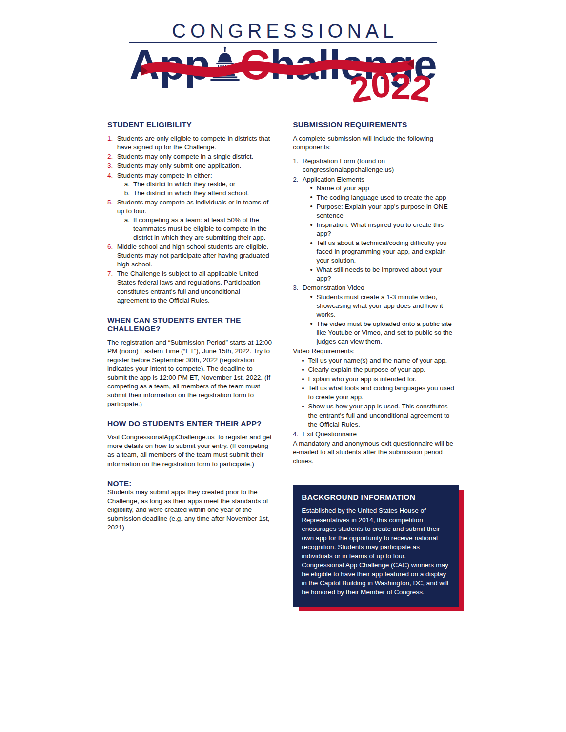Congressional
App Challenge
2022
Student Eligibility
Students are only eligible to compete in districts that have signed up for the Challenge.
Students may only compete in a single district.
Students may only submit one application.
Students may compete in either:
The district in which they reside, or
The district in which they attend school.
Students may compete as individuals or in teams of up to four.
If competing as a team: at least 50% of the teammates must be eligible to compete in the district in which they are submitting their app.
Middle school and high school students are eligible. Students may not participate after having graduated high school.
The Challenge is subject to all applicable United States federal laws and regulations. Participation constitutes entrant's full and unconditional agreement to the Official Rules.
When can students enter the Challenge?
The registration and “Submission Period” starts at 12:00 PM (noon) Eastern Time (“ET”), June 15th, 2022. Try to register before September 30th, 2022 (registration indicates your intent to compete). The deadline to submit the app is 12:00 PM ET, November 1st, 2022. (If competing as a team, all members of the team must submit their information on the registration form to participate.)
How do students enter their app?
Visit CongressionalAppChallenge.us to register and get more details on how to submit your entry. (If competing as a team, all members of the team must submit their information on the registration form to participate.)
Note:
Students may submit apps they created prior to the Challenge, as long as their apps meet the standards of eligibility, and were created within one year of the submission deadline (e.g. any time after November 1st, 2021).
Submission Requirements
A complete submission will include the following components:
Registration Form (found on congressionalappchallenge.us)
Application Elements
Name of your app
The coding language used to create the app
Purpose: Explain your app's purpose in ONE sentence
Inspiration: What inspired you to create this app?
Tell us about a technical/coding difficulty you faced in programming your app, and explain your solution.
What still needs to be improved about your app?
Demonstration Video
Students must create a 1-3 minute video, showcasing what your app does and how it works.
The video must be uploaded onto a public site like Youtube or Vimeo, and set to public so the judges can view them.
Video Requirements:
Tell us your name(s) and the name of your app.
Clearly explain the purpose of your app.
Explain who your app is intended for.
Tell us what tools and coding languages you used to create your app.
Show us how your app is used. This constitutes the entrant's full and unconditional agreement to the Official Rules.
Exit Questionnaire
A mandatory and anonymous exit questionnaire will be e-mailed to all students after the submission period closes.
Background Information
Established by the United States House of Representatives in 2014, this competition encourages students to create and submit their own app for the opportunity to receive national recognition. Students may participate as individuals or in teams of up to four. Congressional App Challenge (CAC) winners may be eligible to have their app featured on a display in the Capitol Building in Washington, DC, and will be honored by their Member of Congress.